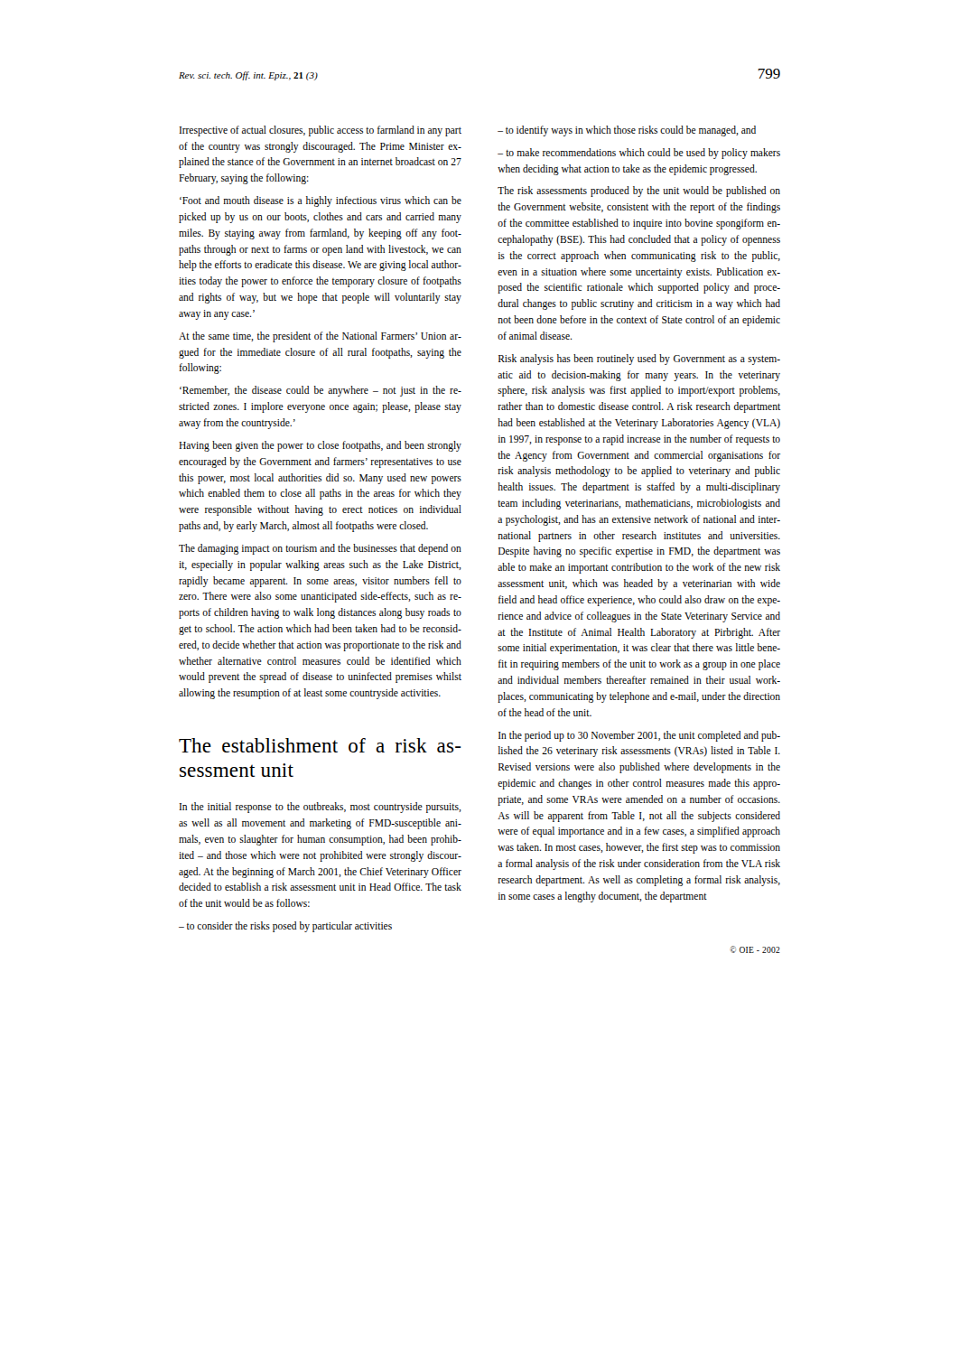Rev. sci. tech. Off. int. Epiz., 21 (3)
799
Irrespective of actual closures, public access to farmland in any part of the country was strongly discouraged. The Prime Minister explained the stance of the Government in an internet broadcast on 27 February, saying the following:
‘Foot and mouth disease is a highly infectious virus which can be picked up by us on our boots, clothes and cars and carried many miles. By staying away from farmland, by keeping off any footpaths through or next to farms or open land with livestock, we can help the efforts to eradicate this disease. We are giving local authorities today the power to enforce the temporary closure of footpaths and rights of way, but we hope that people will voluntarily stay away in any case.’
At the same time, the president of the National Farmers’ Union argued for the immediate closure of all rural footpaths, saying the following:
‘Remember, the disease could be anywhere – not just in the restricted zones. I implore everyone once again; please, please stay away from the countryside.’
Having been given the power to close footpaths, and been strongly encouraged by the Government and farmers’ representatives to use this power, most local authorities did so. Many used new powers which enabled them to close all paths in the areas for which they were responsible without having to erect notices on individual paths and, by early March, almost all footpaths were closed.
The damaging impact on tourism and the businesses that depend on it, especially in popular walking areas such as the Lake District, rapidly became apparent. In some areas, visitor numbers fell to zero. There were also some unanticipated side-effects, such as reports of children having to walk long distances along busy roads to get to school. The action which had been taken had to be reconsidered, to decide whether that action was proportionate to the risk and whether alternative control measures could be identified which would prevent the spread of disease to uninfected premises whilst allowing the resumption of at least some countryside activities.
The establishment of a risk assessment unit
In the initial response to the outbreaks, most countryside pursuits, as well as all movement and marketing of FMD-susceptible animals, even to slaughter for human consumption, had been prohibited – and those which were not prohibited were strongly discouraged. At the beginning of March 2001, the Chief Veterinary Officer decided to establish a risk assessment unit in Head Office. The task of the unit would be as follows:
– to consider the risks posed by particular activities
– to identify ways in which those risks could be managed, and
– to make recommendations which could be used by policy makers when deciding what action to take as the epidemic progressed.
The risk assessments produced by the unit would be published on the Government website, consistent with the report of the findings of the committee established to inquire into bovine spongiform encephalopathy (BSE). This had concluded that a policy of openness is the correct approach when communicating risk to the public, even in a situation where some uncertainty exists. Publication exposed the scientific rationale which supported policy and procedural changes to public scrutiny and criticism in a way which had not been done before in the context of State control of an epidemic of animal disease.
Risk analysis has been routinely used by Government as a systematic aid to decision-making for many years. In the veterinary sphere, risk analysis was first applied to import/export problems, rather than to domestic disease control. A risk research department had been established at the Veterinary Laboratories Agency (VLA) in 1997, in response to a rapid increase in the number of requests to the Agency from Government and commercial organisations for risk analysis methodology to be applied to veterinary and public health issues. The department is staffed by a multi-disciplinary team including veterinarians, mathematicians, microbiologists and a psychologist, and has an extensive network of national and international partners in other research institutes and universities. Despite having no specific expertise in FMD, the department was able to make an important contribution to the work of the new risk assessment unit, which was headed by a veterinarian with wide field and head office experience, who could also draw on the experience and advice of colleagues in the State Veterinary Service and at the Institute of Animal Health Laboratory at Pirbright. After some initial experimentation, it was clear that there was little benefit in requiring members of the unit to work as a group in one place and individual members thereafter remained in their usual workplaces, communicating by telephone and e-mail, under the direction of the head of the unit.
In the period up to 30 November 2001, the unit completed and published the 26 veterinary risk assessments (VRAs) listed in Table I. Revised versions were also published where developments in the epidemic and changes in other control measures made this appropriate, and some VRAs were amended on a number of occasions. As will be apparent from Table I, not all the subjects considered were of equal importance and in a few cases, a simplified approach was taken. In most cases, however, the first step was to commission a formal analysis of the risk under consideration from the VLA risk research department. As well as completing a formal risk analysis, in some cases a lengthy document, the department
© OIE - 2002